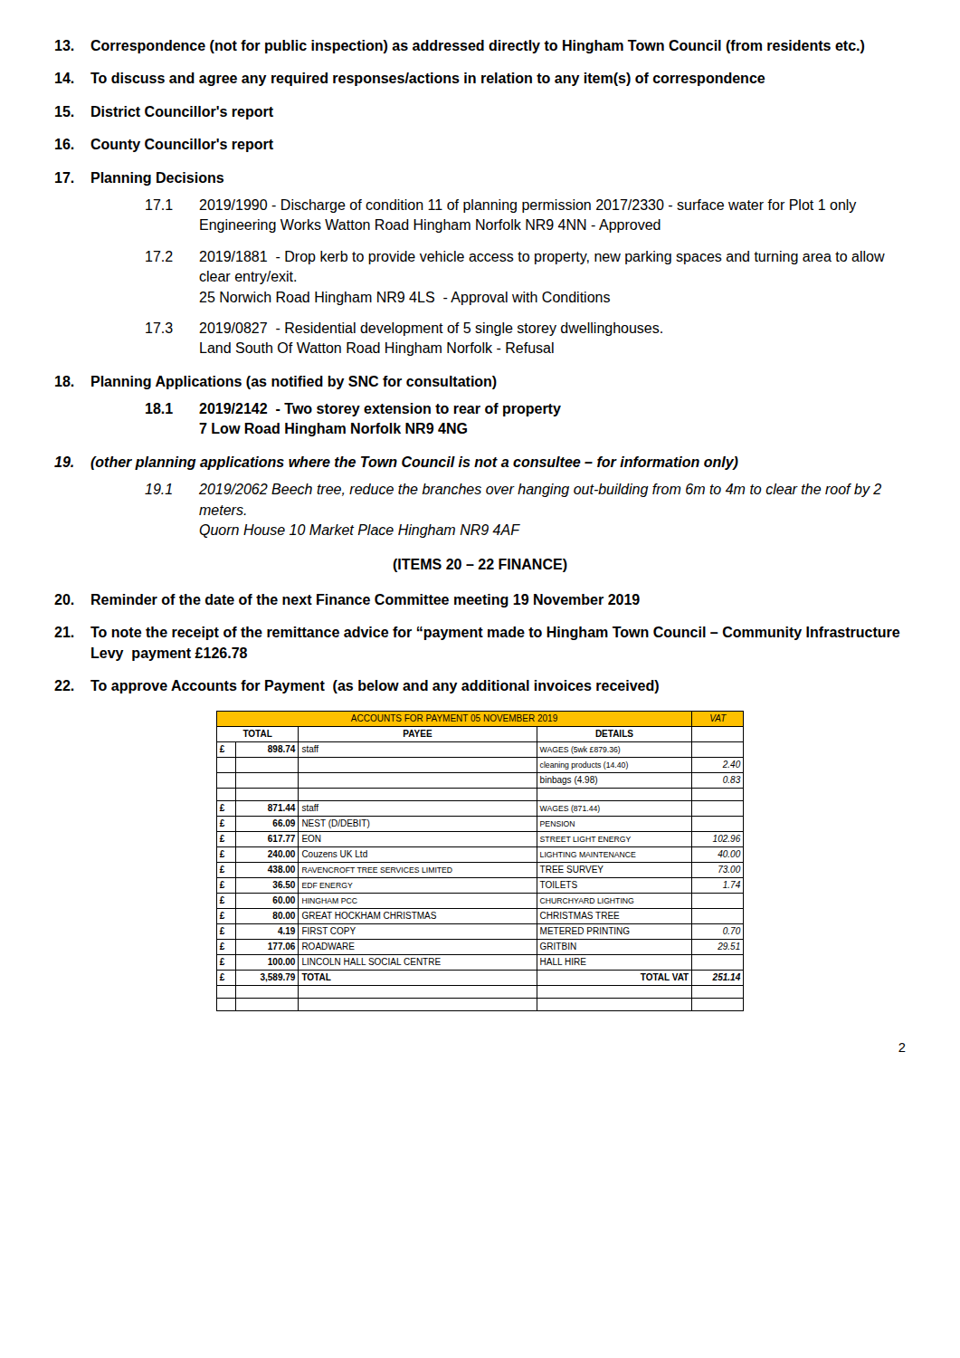Correspondence (not for public inspection) as addressed directly to Hingham Town Council (from residents etc.)
To discuss and agree any required responses/actions in relation to any item(s) of correspondence
District Councillor's report
County Councillor's report
Planning Decisions
17.1
2019/1990 - Discharge of condition 11 of planning permission 2017/2330 - surface water for Plot 1 only
Engineering Works Watton Road Hingham Norfolk NR9 4NN - Approved
17.2
2019/1881 - Drop kerb to provide vehicle access to property, new parking spaces and turning area to allow clear entry/exit.
25 Norwich Road Hingham NR9 4LS - Approval with Conditions
17.3
2019/0827 - Residential development of 5 single storey dwellinghouses.
Land South Of Watton Road Hingham Norfolk - Refusal
Planning Applications (as notified by SNC for consultation)
18.1
2019/2142 - Two storey extension to rear of property
7 Low Road Hingham Norfolk NR9 4NG
(other planning applications where the Town Council is not a consultee – for information only)
19.1
2019/2062 Beech tree, reduce the branches over hanging out-building from 6m to 4m to clear the roof by 2 meters.
Quorn House 10 Market Place Hingham NR9 4AF
(ITEMS 20 – 22 FINANCE)
Reminder of the date of the next Finance Committee meeting 19 November 2019
To note the receipt of the remittance advice for “payment made to Hingham Town Council – Community Infrastructure Levy payment £126.78
To approve Accounts for Payment (as below and any additional invoices received)
| ACCOUNTS FOR PAYMENT 05 NOVEMBER 2019 | VAT |
| TOTAL | PAYEE | DETAILS | |
| £ | 898.74 | staff | WAGES (5wk £879.36) | |
| | | | cleaning products (14.40) | 2.40 |
| | | | binbags (4.98) | 0.83 |
| £ | 871.44 | staff | WAGES (871.44) | |
| £ | 66.09 | NEST (D/DEBIT) | PENSION | |
| £ | 617.77 | EON | STREET LIGHT ENERGY | 102.96 |
| £ | 240.00 | Couzens UK Ltd | LIGHTING MAINTENANCE | 40.00 |
| £ | 438.00 | RAVENCROFT TREE SERVICES LIMITED | TREE SURVEY | 73.00 |
| £ | 36.50 | EDF ENERGY | TOILETS | 1.74 |
| £ | 60.00 | HINGHAM PCC | CHURCHYARD LIGHTING | |
| £ | 80.00 | GREAT HOCKHAM CHRISTMAS | CHRISTMAS TREE | |
| £ | 4.19 | FIRST COPY | METERED PRINTING | 0.70 |
| £ | 177.06 | ROADWARE | GRITBIN | 29.51 |
| £ | 100.00 | LINCOLN HALL SOCIAL CENTRE | HALL HIRE | |
| £ | 3,589.79 | TOTAL | TOTAL VAT | 251.14 |
2